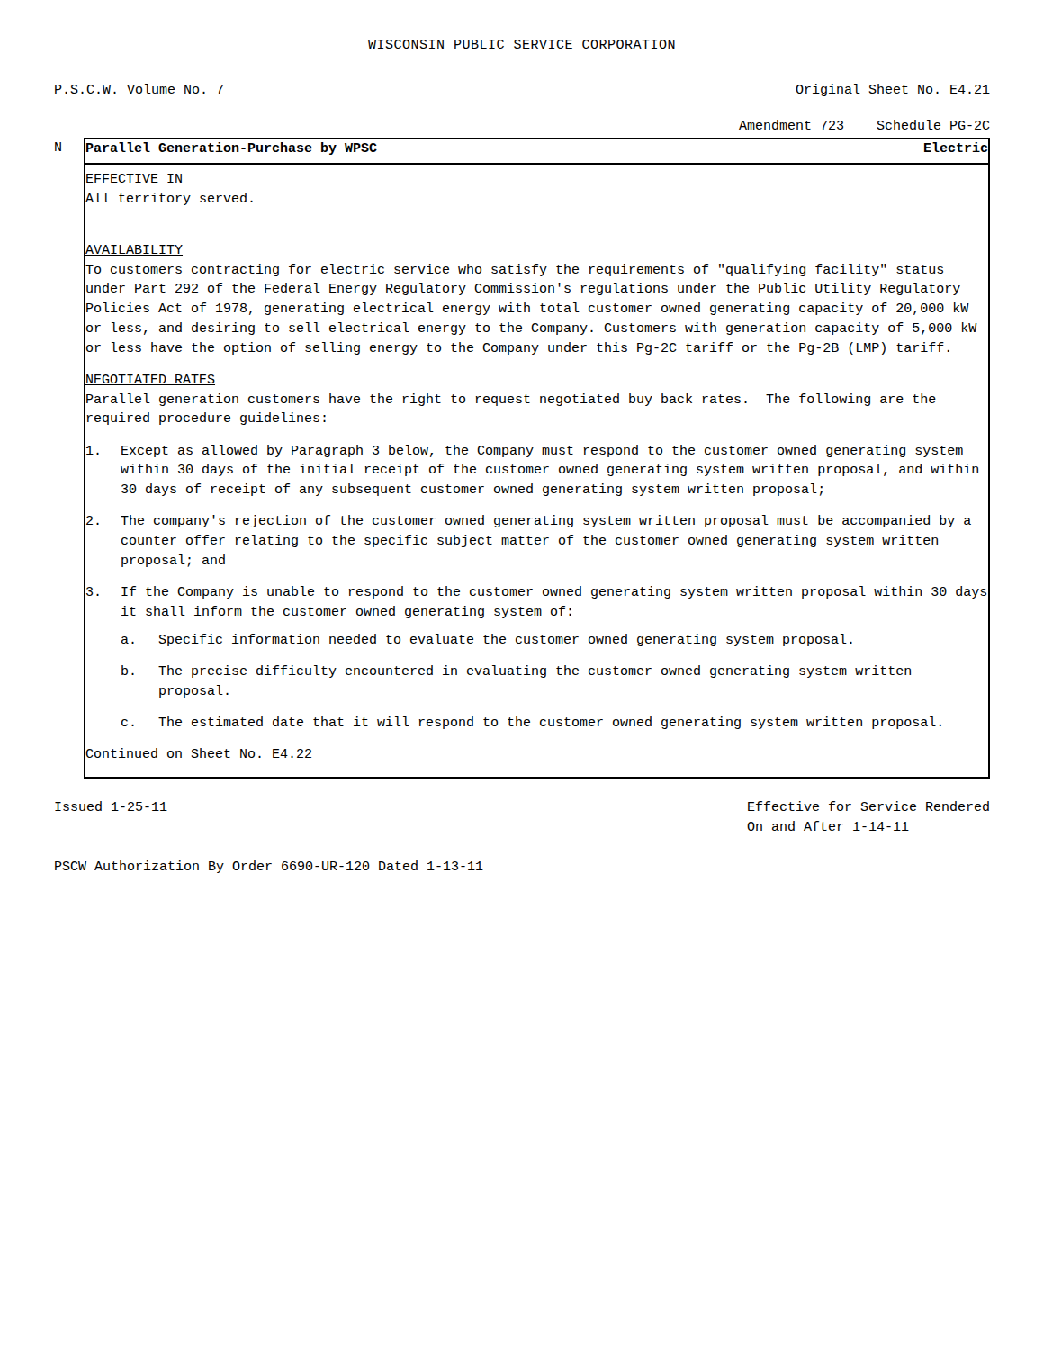WISCONSIN PUBLIC SERVICE CORPORATION
P.S.C.W. Volume No. 7
Original Sheet No. E4.21
Amendment 723 Schedule PG-2C
| N | Parallel Generation-Purchase by WPSC Electric EFFECTIVE IN All territory served. AVAILABILITY To customers contracting for electric service who satisfy the requirements of "qualifying facility" status under Part 292 of the Federal Energy Regulatory Commission's regulations under the Public Utility Regulatory Policies Act of 1978, generating electrical energy with total customer owned generating capacity of 20,000 kW or less, and desiring to sell electrical energy to the Company. Customers with generation capacity of 5,000 kW or less have the option of selling energy to the Company under this Pg-2C tariff or the Pg-2B (LMP) tariff. NEGOTIATED RATES Parallel generation customers have the right to request negotiated buy back rates. The following are the required procedure guidelines: 1. Except as allowed by Paragraph 3 below, the Company must respond to the customer owned generating system within 30 days of the initial receipt of the customer owned generating system written proposal, and within 30 days of receipt of any subsequent customer owned generating system written proposal; 2. The company's rejection of the customer owned generating system written proposal must be accompanied by a counter offer relating to the specific subject matter of the customer owned generating system written proposal; and 3. If the Company is unable to respond to the customer owned generating system written proposal within 30 days it shall inform the customer owned generating system of: a. Specific information needed to evaluate the customer owned generating system proposal. b. The precise difficulty encountered in evaluating the customer owned generating system written proposal. c. The estimated date that it will respond to the customer owned generating system written proposal. Continued on Sheet No. E4.22 |
Issued 1-25-11
Effective for Service Rendered
On and After 1-14-11
PSCW Authorization By Order 6690-UR-120 Dated 1-13-11